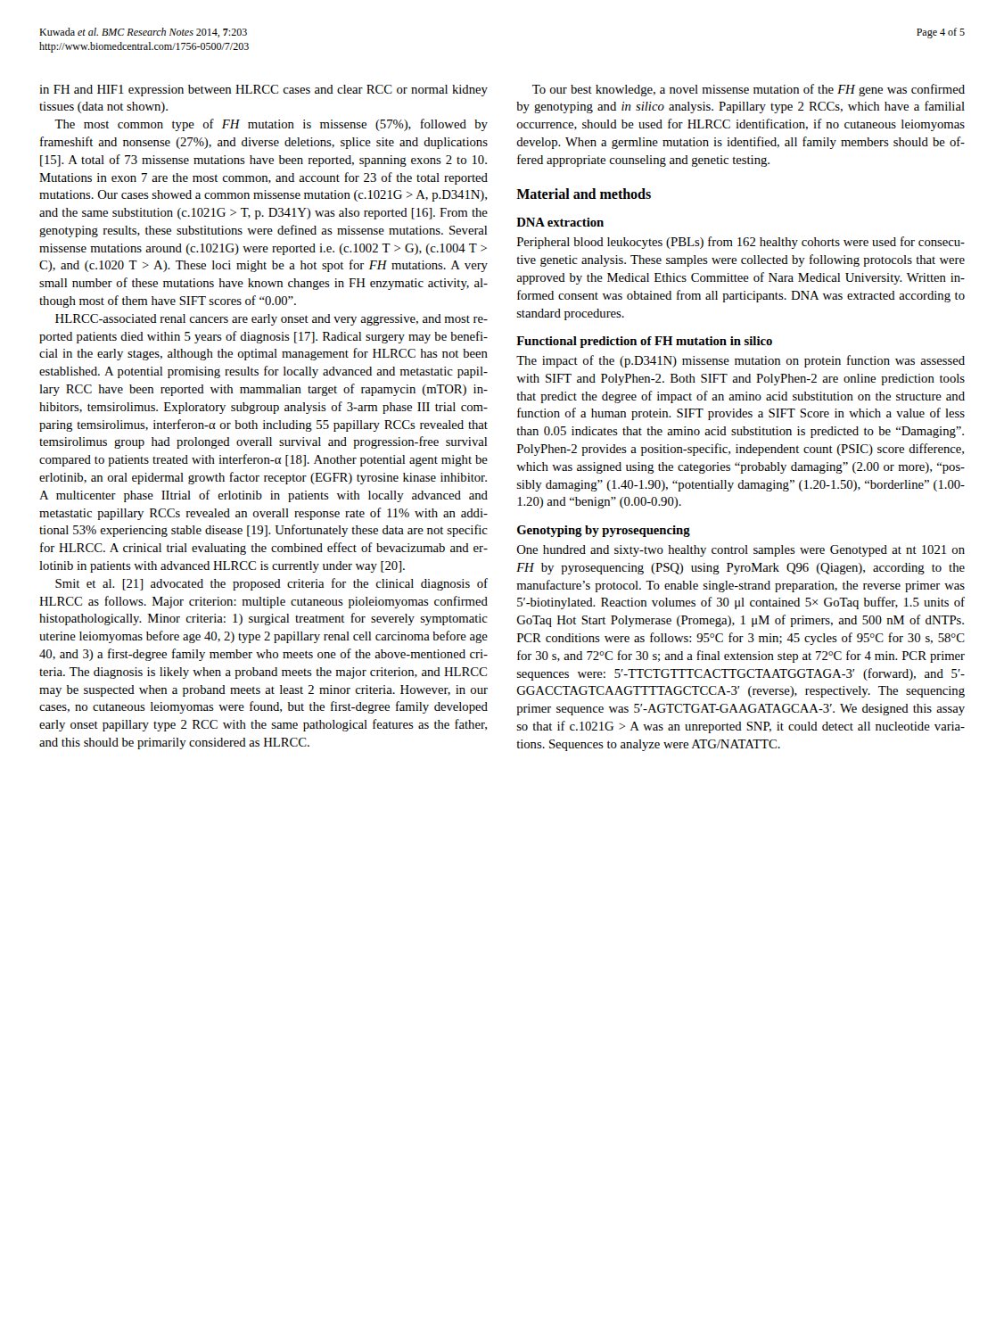Kuwada et al. BMC Research Notes 2014, 7:203
http://www.biomedcentral.com/1756-0500/7/203
Page 4 of 5
in FH and HIF1 expression between HLRCC cases and clear RCC or normal kidney tissues (data not shown).
The most common type of FH mutation is missense (57%), followed by frameshift and nonsense (27%), and diverse deletions, splice site and duplications [15]. A total of 73 missense mutations have been reported, spanning exons 2 to 10. Mutations in exon 7 are the most common, and account for 23 of the total reported mutations. Our cases showed a common missense mutation (c.1021G > A, p.D341N), and the same substitution (c.1021G > T, p. D341Y) was also reported [16]. From the genotyping results, these substitutions were defined as missense mutations. Several missense mutations around (c.1021G) were reported i.e. (c.1002 T > G), (c.1004 T > C), and (c.1020 T > A). These loci might be a hot spot for FH mutations. A very small number of these mutations have known changes in FH enzymatic activity, although most of them have SIFT scores of “0.00”.
HLRCC-associated renal cancers are early onset and very aggressive, and most reported patients died within 5 years of diagnosis [17]. Radical surgery may be beneficial in the early stages, although the optimal management for HLRCC has not been established. A potential promising results for locally advanced and metastatic papillary RCC have been reported with mammalian target of rapamycin (mTOR) inhibitors, temsirolimus. Exploratory subgroup analysis of 3-arm phase III trial comparing temsirolimus, interferon-α or both including 55 papillary RCCs revealed that temsirolimus group had prolonged overall survival and progression-free survival compared to patients treated with interferon-α [18]. Another potential agent might be erlotinib, an oral epidermal growth factor receptor (EGFR) tyrosine kinase inhibitor. A multicenter phase IItrial of erlotinib in patients with locally advanced and metastatic papillary RCCs revealed an overall response rate of 11% with an additional 53% experiencing stable disease [19]. Unfortunately these data are not specific for HLRCC. A crinical trial evaluating the combined effect of bevacizumab and erlotinib in patients with advanced HLRCC is currently under way [20].
Smit et al. [21] advocated the proposed criteria for the clinical diagnosis of HLRCC as follows. Major criterion: multiple cutaneous pioleiomyomas confirmed histopathologically. Minor criteria: 1) surgical treatment for severely symptomatic uterine leiomyomas before age 40, 2) type 2 papillary renal cell carcinoma before age 40, and 3) a first-degree family member who meets one of the above-mentioned criteria. The diagnosis is likely when a proband meets the major criterion, and HLRCC may be suspected when a proband meets at least 2 minor criteria. However, in our cases, no cutaneous leiomyomas were found, but the first-degree family developed early onset papillary type 2 RCC with the same pathological features as the father, and this should be primarily considered as HLRCC.
To our best knowledge, a novel missense mutation of the FH gene was confirmed by genotyping and in silico analysis. Papillary type 2 RCCs, which have a familial occurrence, should be used for HLRCC identification, if no cutaneous leiomyomas develop. When a germline mutation is identified, all family members should be offered appropriate counseling and genetic testing.
Material and methods
DNA extraction
Peripheral blood leukocytes (PBLs) from 162 healthy cohorts were used for consecutive genetic analysis. These samples were collected by following protocols that were approved by the Medical Ethics Committee of Nara Medical University. Written informed consent was obtained from all participants. DNA was extracted according to standard procedures.
Functional prediction of FH mutation in silico
The impact of the (p.D341N) missense mutation on protein function was assessed with SIFT and PolyPhen-2. Both SIFT and PolyPhen-2 are online prediction tools that predict the degree of impact of an amino acid substitution on the structure and function of a human protein. SIFT provides a SIFT Score in which a value of less than 0.05 indicates that the amino acid substitution is predicted to be “Damaging”. PolyPhen-2 provides a position-specific, independent count (PSIC) score difference, which was assigned using the categories “probably damaging” (2.00 or more), “possibly damaging” (1.40-1.90), “potentially damaging” (1.20-1.50), “borderline” (1.00-1.20) and “benign” (0.00-0.90).
Genotyping by pyrosequencing
One hundred and sixty-two healthy control samples were Genotyped at nt 1021 on FH by pyrosequencing (PSQ) using PyroMark Q96 (Qiagen), according to the manufacture’s protocol. To enable single-strand preparation, the reverse primer was 5′-biotinylated. Reaction volumes of 30 μl contained 5× GoTaq buffer, 1.5 units of GoTaq Hot Start Polymerase (Promega), 1 μM of primers, and 500 nM of dNTPs. PCR conditions were as follows: 95°C for 3 min; 45 cycles of 95°C for 30 s, 58°C for 30 s, and 72°C for 30 s; and a final extension step at 72°C for 4 min. PCR primer sequences were: 5′-TTCTGTTTCACTTGCTAATGGTAGA-3′ (forward), and 5′-GGACCTAGTCAAGTTTTAGCTCCA-3′ (reverse), respectively. The sequencing primer sequence was 5′-AGTCTGAT-GAAGATAGCAA-3′. We designed this assay so that if c.1021G > A was an unreported SNP, it could detect all nucleotide variations. Sequences to analyze were ATG/NATATTC.